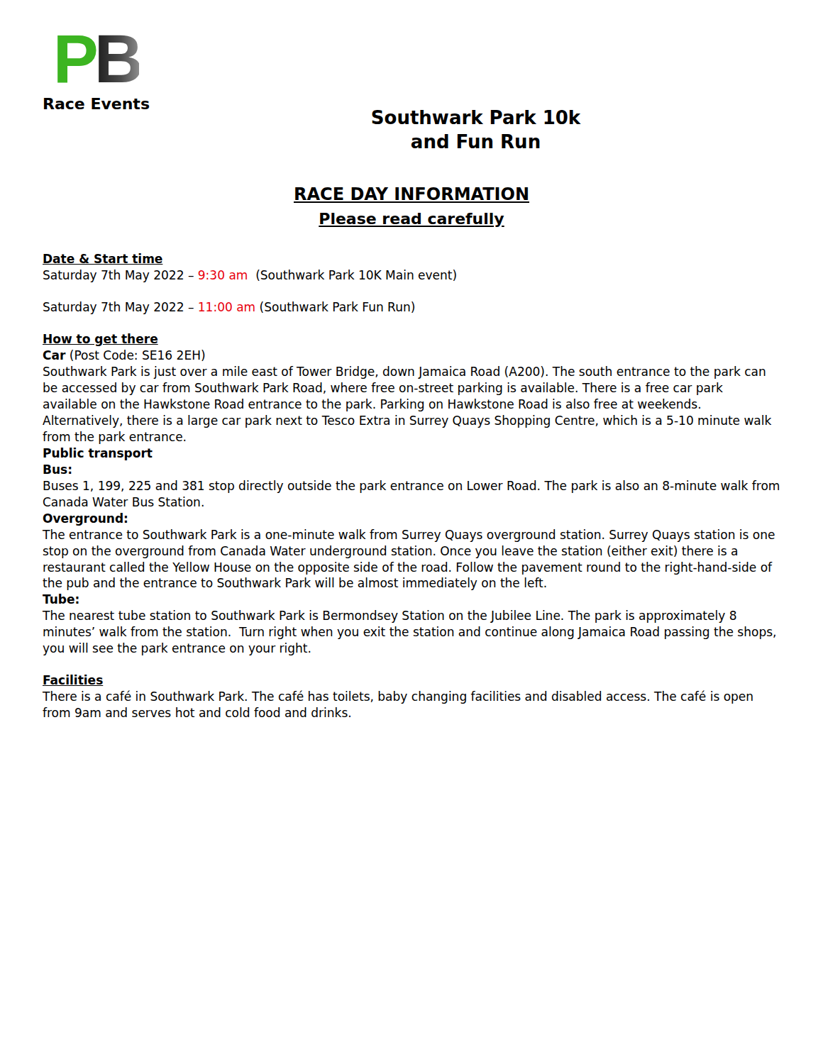PB
Race Events
Southwark Park 10k
and Fun Run
RACE DAY INFORMATION
Please read carefully
Date & Start time
Saturday 7th May 2022 – 9:30 am (Southwark Park 10K Main event)
Saturday 7th May 2022 – 11:00 am (Southwark Park Fun Run)
How to get there
Car (Post Code: SE16 2EH)
Southwark Park is just over a mile east of Tower Bridge, down Jamaica Road (A200). The south entrance to the park can be accessed by car from Southwark Park Road, where free on-street parking is available. There is a free car park available on the Hawkstone Road entrance to the park. Parking on Hawkstone Road is also free at weekends. Alternatively, there is a large car park next to Tesco Extra in Surrey Quays Shopping Centre, which is a 5-10 minute walk from the park entrance.
Public transport
Bus:
Buses 1, 199, 225 and 381 stop directly outside the park entrance on Lower Road. The park is also an 8-minute walk from Canada Water Bus Station.
Overground:
The entrance to Southwark Park is a one-minute walk from Surrey Quays overground station. Surrey Quays station is one stop on the overground from Canada Water underground station. Once you leave the station (either exit) there is a restaurant called the Yellow House on the opposite side of the road. Follow the pavement round to the right-hand-side of the pub and the entrance to Southwark Park will be almost immediately on the left.
Tube:
The nearest tube station to Southwark Park is Bermondsey Station on the Jubilee Line. The park is approximately 8 minutes’ walk from the station. Turn right when you exit the station and continue along Jamaica Road passing the shops, you will see the park entrance on your right.
Facilities
There is a café in Southwark Park. The café has toilets, baby changing facilities and disabled access. The café is open from 9am and serves hot and cold food and drinks.